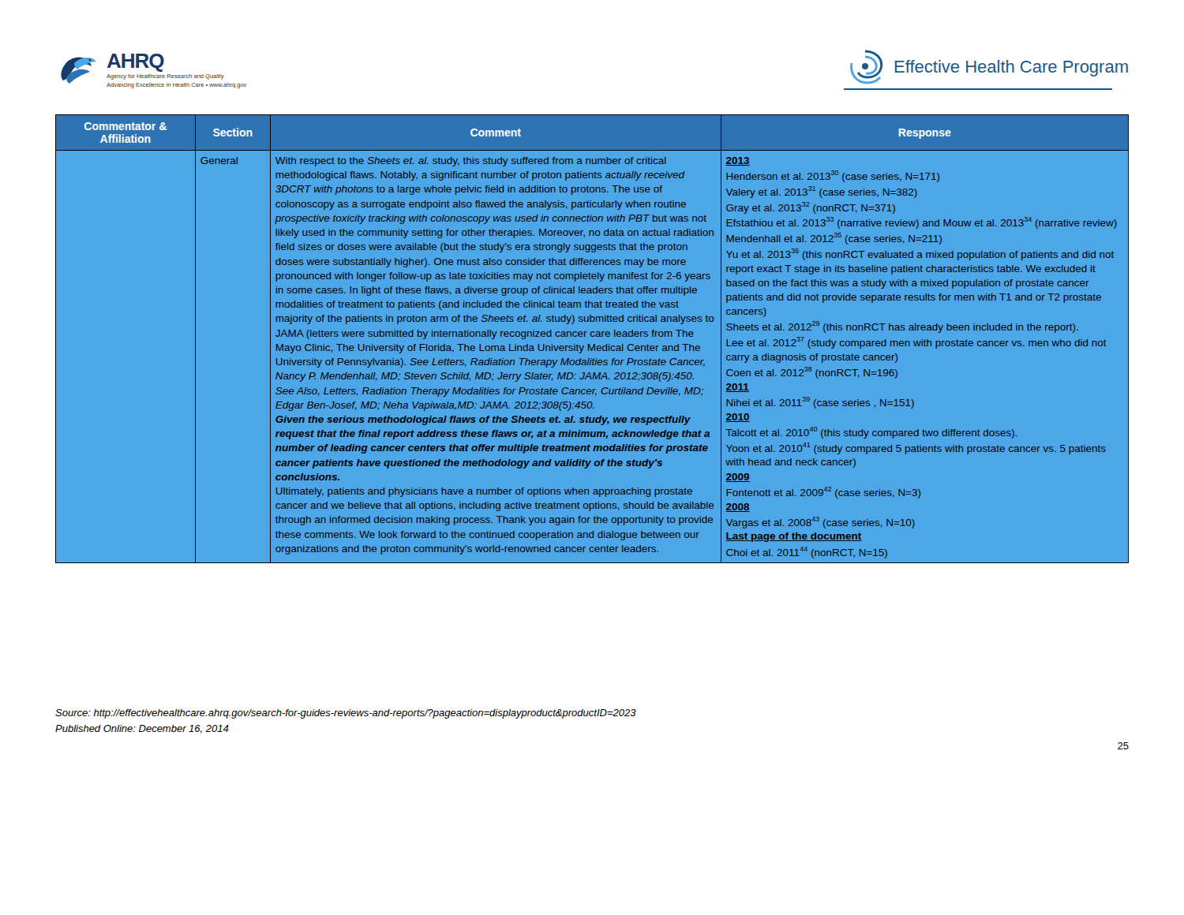AHRQ
Agency for Healthcare Research and Quality
Advancing Excellence in Health Care • www.ahrq.gov
Effective Health Care Program
| Commentator & Affiliation | Section | Comment | Response |
| --- | --- | --- | --- |
| | General | With respect to the Sheets et. al. study, this study suffered from a number of critical methodological flaws. Notably, a significant number of proton patients actually received 3DCRT with photons to a large whole pelvic field in addition to protons. The use of colonoscopy as a surrogate endpoint also flawed the analysis, particularly when routine prospective toxicity tracking with colonoscopy was used in connection with PBT but was not likely used in the community setting for other therapies. Moreover, no data on actual radiation field sizes or doses were available (but the study's era strongly suggests that the proton doses were substantially higher). One must also consider that differences may be more pronounced with longer follow-up as late toxicities may not completely manifest for 2-6 years in some cases. In light of these flaws, a diverse group of clinical leaders that offer multiple modalities of treatment to patients (and included the clinical team that treated the vast majority of the patients in proton arm of the Sheets et. al. study) submitted critical analyses to JAMA (letters were submitted by internationally recognized cancer care leaders from The Mayo Clinic, The University of Florida, The Loma Linda University Medical Center and The University of Pennsylvania). See Letters, Radiation Therapy Modalities for Prostate Cancer, Nancy P. Mendenhall, MD; Steven Schild, MD; Jerry Slater, MD: JAMA. 2012;308(5):450. See Also, Letters, Radiation Therapy Modalities for Prostate Cancer, Curtiland Deville, MD; Edgar Ben-Josef, MD; Neha Vapiwala,MD: JAMA. 2012;308(5):450. Given the serious methodological flaws of the Sheets et. al. study, we respectfully request that the final report address these flaws or, at a minimum, acknowledge that a number of leading cancer centers that offer multiple treatment modalities for prostate cancer patients have questioned the methodology and validity of the study's conclusions. Ultimately, patients and physicians have a number of options when approaching prostate cancer and we believe that all options, including active treatment options, should be available through an informed decision making process. Thank you again for the opportunity to provide these comments. We look forward to the continued cooperation and dialogue between our organizations and the proton community's world-renowned cancer center leaders. | 2013 Henderson et al. 2013 30 (case series, N=171) Valery et al. 2013 31 (case series, N=382) Gray et al. 2013 32 (nonRCT, N=371) Efstathiou et al. 2013 33 (narrative review) and Mouw et al. 2013 34 (narrative review) Mendenhall et al. 2012 35 (case series, N=211) Yu et al. 2013 36 (this nonRCT evaluated a mixed population of patients and did not report exact T stage in its baseline patient characteristics table. We excluded it based on the fact this was a study with a mixed population of prostate cancer patients and did not provide separate results for men with T1 and or T2 prostate cancers) Sheets et al. 2012 29 (this nonRCT has already been included in the report). Lee et al. 2012 37 (study compared men with prostate cancer vs. men who did not carry a diagnosis of prostate cancer) Coen et al. 2012 38 (nonRCT, N=196) 2011 Nihei et al. 2011 39 (case series , N=151) 2010 Talcott et al. 2010 40 (this study compared two different doses). Yoon et al. 2010 41 (study compared 5 patients with prostate cancer vs. 5 patients with head and neck cancer) 2009 Fontenott et al. 2009 42 (case series, N=3) 2008 Vargas et al. 2008 43 (case series, N=10) Last page of the document Choi et al. 2011 44 (nonRCT, N=15) |
Source: http://effectivehealthcare.ahrq.gov/search-for-guides-reviews-and-reports/?pageaction=displayproduct&productID=2023
Published Online: December 16, 2014
25